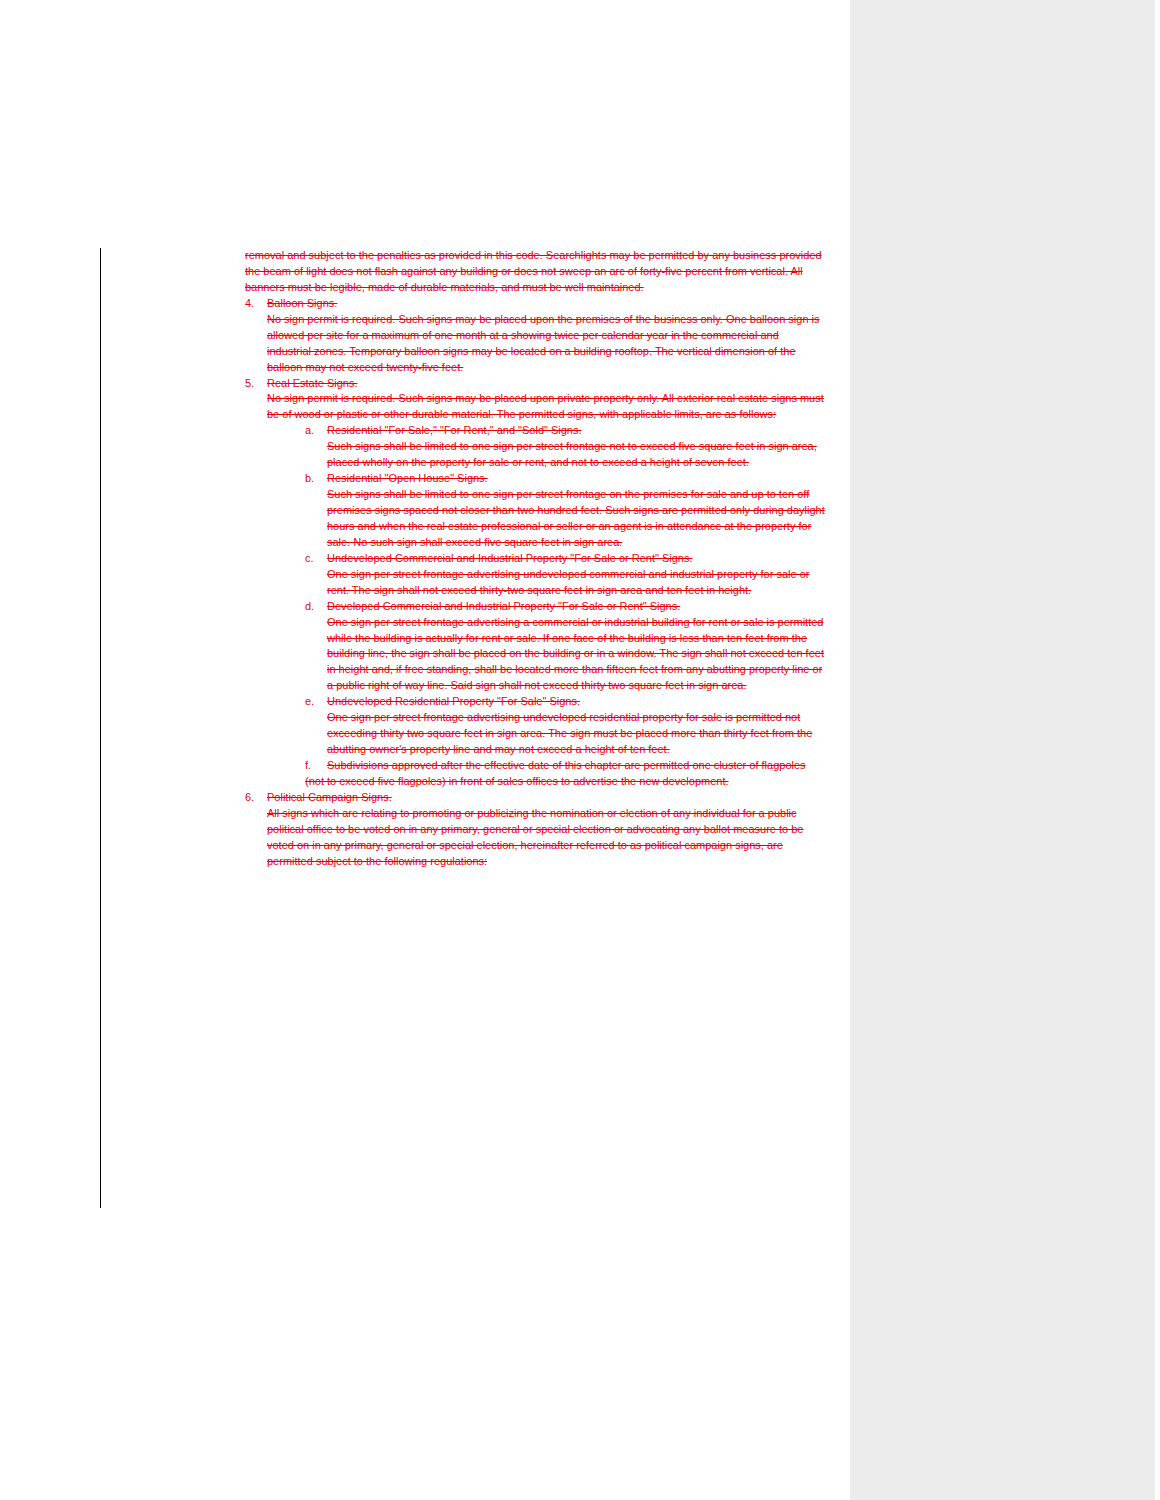removal and subject to the penalties as provided in this code. Searchlights may be permitted by any business provided the beam of light does not flash against any building or does not sweep an arc of forty-five percent from vertical. All banners must be legible, made of durable materials, and must be well maintained.
4. Balloon Signs.
No sign permit is required. Such signs may be placed upon the premises of the business only. One balloon sign is allowed per site for a maximum of one month at a showing twice per calendar year in the commercial and industrial zones. Temporary balloon signs may be located on a building rooftop. The vertical dimension of the balloon may not exceed twenty-five feet.
5. Real Estate Signs.
No sign permit is required. Such signs may be placed upon private property only. All exterior real estate signs must be of wood or plastic or other durable material. The permitted signs, with applicable limits, are as follows:
a. Residential "For Sale," "For Rent," and "Sold" Signs.
Such signs shall be limited to one sign per street frontage not to exceed five square feet in sign area, placed wholly on the property for sale or rent, and not to exceed a height of seven feet.
b. Residential "Open House" Signs.
Such signs shall be limited to one sign per street frontage on the premises for sale and up to ten off premises signs spaced not closer than two hundred feet. Such signs are permitted only during daylight hours and when the real estate professional or seller or an agent is in attendance at the property for sale. No such sign shall exceed five square feet in sign area.
c. Undeveloped Commercial and Industrial Property "For Sale or Rent" Signs.
One sign per street frontage advertising undeveloped commercial and industrial property for sale or rent. The sign shall not exceed thirty-two square feet in sign area and ten feet in height.
d. Developed Commercial and Industrial Property "For Sale or Rent" Signs.
One sign per street frontage advertising a commercial or industrial building for rent or sale is permitted while the building is actually for rent or sale. If one face of the building is less than ten feet from the building line, the sign shall be placed on the building or in a window. The sign shall not exceed ten feet in height and, if free standing, shall be located more than fifteen feet from any abutting property line or a public right of way line. Said sign shall not exceed thirty two square feet in sign area.
e. Undeveloped Residential Property "For Sale" Signs.
One sign per street frontage advertising undeveloped residential property for sale is permitted not exceeding thirty two square feet in sign area. The sign must be placed more than thirty feet from the abutting owner's property line and may not exceed a height of ten feet.
f. Subdivisions approved after the effective date of this chapter are permitted one cluster of flagpoles (not to exceed five flagpoles) in front of sales offices to advertise the new development.
6. Political Campaign Signs.
All signs which are relating to promoting or publicizing the nomination or election of any individual for a public political office to be voted on in any primary, general or special election or advocating any ballot measure to be voted on in any primary, general or special election, hereinafter referred to as political campaign signs, are permitted subject to the following regulations: